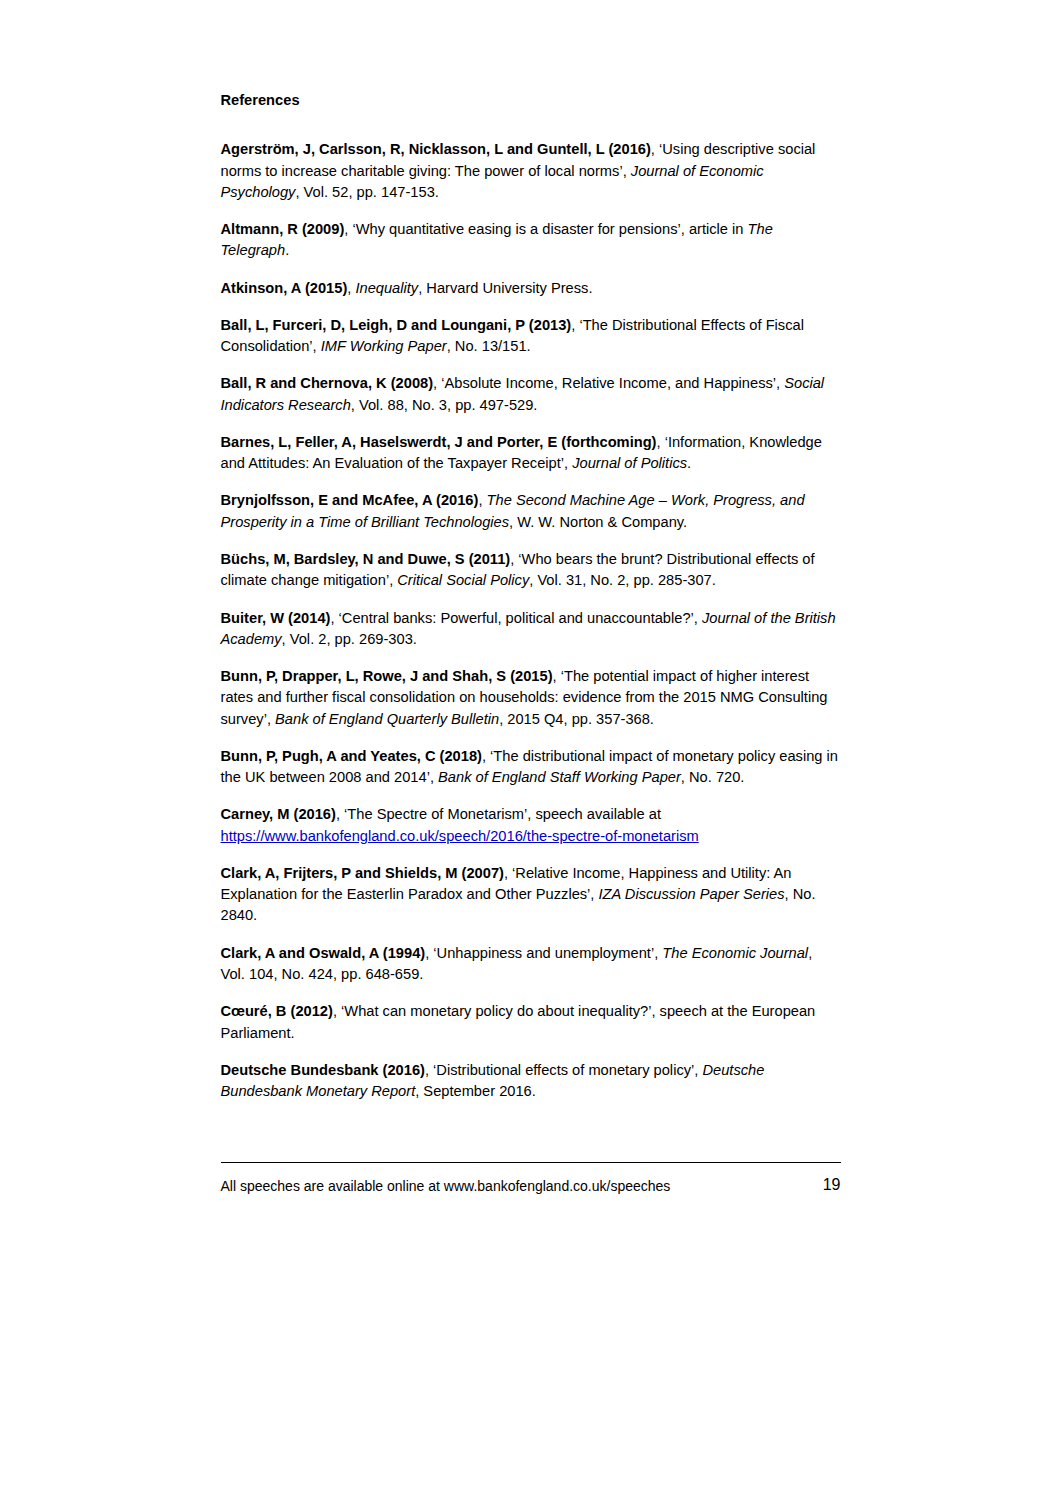References
Agerström, J, Carlsson, R, Nicklasson, L and Guntell, L (2016), ‘Using descriptive social norms to increase charitable giving: The power of local norms’, Journal of Economic Psychology, Vol. 52, pp. 147-153.
Altmann, R (2009), ‘Why quantitative easing is a disaster for pensions’, article in The Telegraph.
Atkinson, A (2015), Inequality, Harvard University Press.
Ball, L, Furceri, D, Leigh, D and Loungani, P (2013), ‘The Distributional Effects of Fiscal Consolidation’, IMF Working Paper, No. 13/151.
Ball, R and Chernova, K (2008), ‘Absolute Income, Relative Income, and Happiness’, Social Indicators Research, Vol. 88, No. 3, pp. 497-529.
Barnes, L, Feller, A, Haselswerdt, J and Porter, E (forthcoming), ‘Information, Knowledge and Attitudes: An Evaluation of the Taxpayer Receipt’, Journal of Politics.
Brynjolfsson, E and McAfee, A (2016), The Second Machine Age – Work, Progress, and Prosperity in a Time of Brilliant Technologies, W. W. Norton & Company.
Büchs, M, Bardsley, N and Duwe, S (2011), ‘Who bears the brunt? Distributional effects of climate change mitigation’, Critical Social Policy, Vol. 31, No. 2, pp. 285-307.
Buiter, W (2014), ‘Central banks: Powerful, political and unaccountable?’, Journal of the British Academy, Vol. 2, pp. 269-303.
Bunn, P, Drapper, L, Rowe, J and Shah, S (2015), ‘The potential impact of higher interest rates and further fiscal consolidation on households: evidence from the 2015 NMG Consulting survey’, Bank of England Quarterly Bulletin, 2015 Q4, pp. 357-368.
Bunn, P, Pugh, A and Yeates, C (2018), ‘The distributional impact of monetary policy easing in the UK between 2008 and 2014’, Bank of England Staff Working Paper, No. 720.
Carney, M (2016), ‘The Spectre of Monetarism’, speech available at
https://www.bankofengland.co.uk/speech/2016/the-spectre-of-monetarism
Clark, A, Frijters, P and Shields, M (2007), ‘Relative Income, Happiness and Utility: An Explanation for the Easterlin Paradox and Other Puzzles’, IZA Discussion Paper Series, No. 2840.
Clark, A and Oswald, A (1994), ‘Unhappiness and unemployment’, The Economic Journal, Vol. 104, No. 424, pp. 648-659.
Cœuré, B (2012), ‘What can monetary policy do about inequality?’, speech at the European Parliament.
Deutsche Bundesbank (2016), ‘Distributional effects of monetary policy’, Deutsche Bundesbank Monetary Report, September 2016.
All speeches are available online at www.bankofengland.co.uk/speeches 19